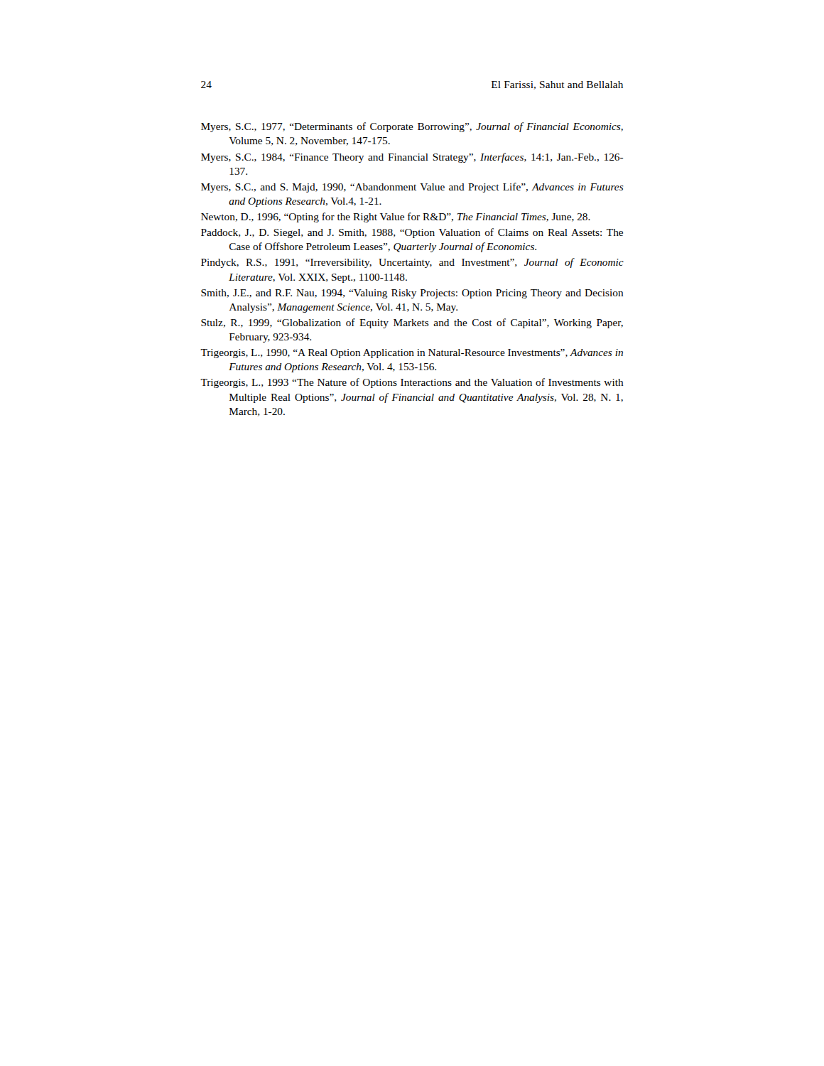24 El Farissi, Sahut and Bellalah
Myers, S.C., 1977, “Determinants of Corporate Borrowing”, Journal of Financial Economics, Volume 5, N. 2, November, 147-175.
Myers, S.C., 1984, “Finance Theory and Financial Strategy”, Interfaces, 14:1, Jan.-Feb., 126-137.
Myers, S.C., and S. Majd, 1990, “Abandonment Value and Project Life”, Advances in Futures and Options Research, Vol.4, 1-21.
Newton, D., 1996, “Opting for the Right Value for R&D”, The Financial Times, June, 28.
Paddock, J., D. Siegel, and J. Smith, 1988, “Option Valuation of Claims on Real Assets: The Case of Offshore Petroleum Leases”, Quarterly Journal of Economics.
Pindyck, R.S., 1991, “Irreversibility, Uncertainty, and Investment”, Journal of Economic Literature, Vol. XXIX, Sept., 1100-1148.
Smith, J.E., and R.F. Nau, 1994, “Valuing Risky Projects: Option Pricing Theory and Decision Analysis”, Management Science, Vol. 41, N. 5, May.
Stulz, R., 1999, “Globalization of Equity Markets and the Cost of Capital”, Working Paper, February, 923-934.
Trigeorgis, L., 1990, “A Real Option Application in Natural-Resource Investments”, Advances in Futures and Options Research, Vol. 4, 153-156.
Trigeorgis, L., 1993 “The Nature of Options Interactions and the Valuation of Investments with Multiple Real Options”, Journal of Financial and Quantitative Analysis, Vol. 28, N. 1, March, 1-20.